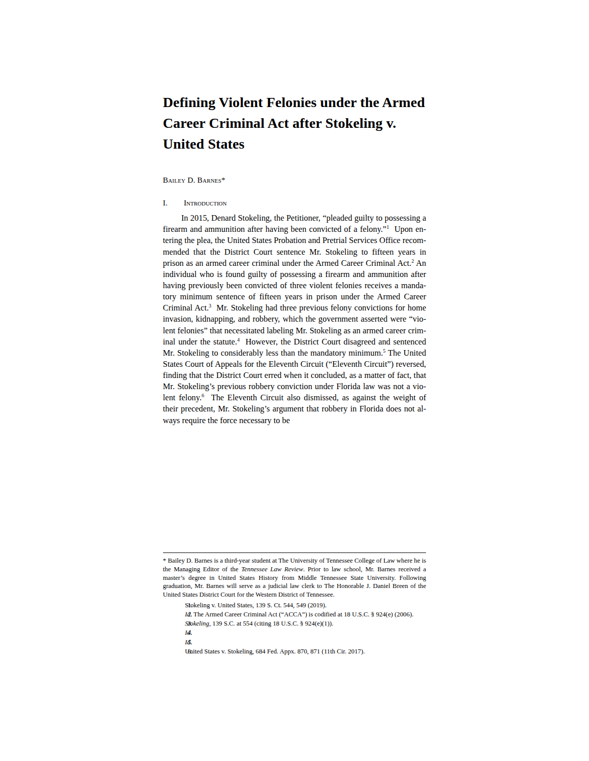Defining Violent Felonies under the Armed Career Criminal Act after Stokeling v. United States
Bailey D. Barnes*
I. Introduction
In 2015, Denard Stokeling, the Petitioner, “pleaded guilty to possessing a firearm and ammunition after having been convicted of a felony.”1 Upon entering the plea, the United States Probation and Pretrial Services Office recommended that the District Court sentence Mr. Stokeling to fifteen years in prison as an armed career criminal under the Armed Career Criminal Act.2 An individual who is found guilty of possessing a firearm and ammunition after having previously been convicted of three violent felonies receives a mandatory minimum sentence of fifteen years in prison under the Armed Career Criminal Act.3 Mr. Stokeling had three previous felony convictions for home invasion, kidnapping, and robbery, which the government asserted were “violent felonies” that necessitated labeling Mr. Stokeling as an armed career criminal under the statute.4 However, the District Court disagreed and sentenced Mr. Stokeling to considerably less than the mandatory minimum.5 The United States Court of Appeals for the Eleventh Circuit (“Eleventh Circuit”) reversed, finding that the District Court erred when it concluded, as a matter of fact, that Mr. Stokeling’s previous robbery conviction under Florida law was not a violent felony.6 The Eleventh Circuit also dismissed, as against the weight of their precedent, Mr. Stokeling’s argument that robbery in Florida does not always require the force necessary to be
* Bailey D. Barnes is a third-year student at The University of Tennessee College of Law where he is the Managing Editor of the Tennessee Law Review. Prior to law school, Mr. Barnes received a master’s degree in United States History from Middle Tennessee State University. Following graduation, Mr. Barnes will serve as a judicial law clerk to The Honorable J. Daniel Breen of the United States District Court for the Western District of Tennessee.
1. Stokeling v. United States, 139 S. Ct. 544, 549 (2019).
2. Id. The Armed Career Criminal Act (“ACCA”) is codified at 18 U.S.C. § 924(e) (2006).
3. Stokeling, 139 S.C. at 554 (citing 18 U.S.C. § 924(e)(1)).
4. Id.
5. Id.
6. United States v. Stokeling, 684 Fed. Appx. 870, 871 (11th Cir. 2017).